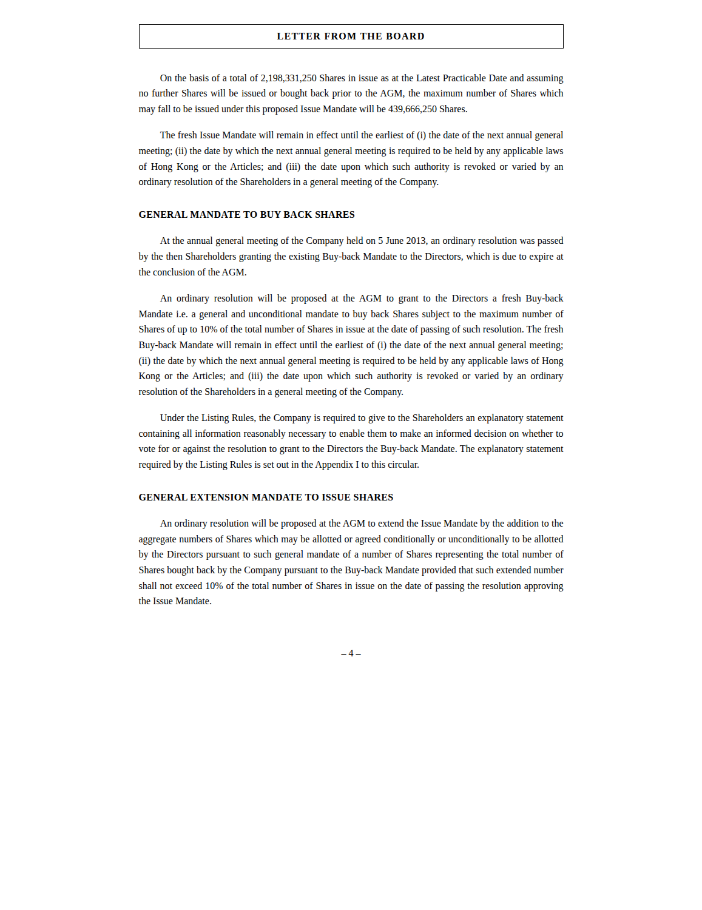LETTER FROM THE BOARD
On the basis of a total of 2,198,331,250 Shares in issue as at the Latest Practicable Date and assuming no further Shares will be issued or bought back prior to the AGM, the maximum number of Shares which may fall to be issued under this proposed Issue Mandate will be 439,666,250 Shares.
The fresh Issue Mandate will remain in effect until the earliest of (i) the date of the next annual general meeting; (ii) the date by which the next annual general meeting is required to be held by any applicable laws of Hong Kong or the Articles; and (iii) the date upon which such authority is revoked or varied by an ordinary resolution of the Shareholders in a general meeting of the Company.
General Mandate to Buy Back Shares
At the annual general meeting of the Company held on 5 June 2013, an ordinary resolution was passed by the then Shareholders granting the existing Buy-back Mandate to the Directors, which is due to expire at the conclusion of the AGM.
An ordinary resolution will be proposed at the AGM to grant to the Directors a fresh Buy-back Mandate i.e. a general and unconditional mandate to buy back Shares subject to the maximum number of Shares of up to 10% of the total number of Shares in issue at the date of passing of such resolution. The fresh Buy-back Mandate will remain in effect until the earliest of (i) the date of the next annual general meeting; (ii) the date by which the next annual general meeting is required to be held by any applicable laws of Hong Kong or the Articles; and (iii) the date upon which such authority is revoked or varied by an ordinary resolution of the Shareholders in a general meeting of the Company.
Under the Listing Rules, the Company is required to give to the Shareholders an explanatory statement containing all information reasonably necessary to enable them to make an informed decision on whether to vote for or against the resolution to grant to the Directors the Buy-back Mandate. The explanatory statement required by the Listing Rules is set out in the Appendix I to this circular.
General Extension Mandate to Issue Shares
An ordinary resolution will be proposed at the AGM to extend the Issue Mandate by the addition to the aggregate numbers of Shares which may be allotted or agreed conditionally or unconditionally to be allotted by the Directors pursuant to such general mandate of a number of Shares representing the total number of Shares bought back by the Company pursuant to the Buy-back Mandate provided that such extended number shall not exceed 10% of the total number of Shares in issue on the date of passing the resolution approving the Issue Mandate.
– 4 –